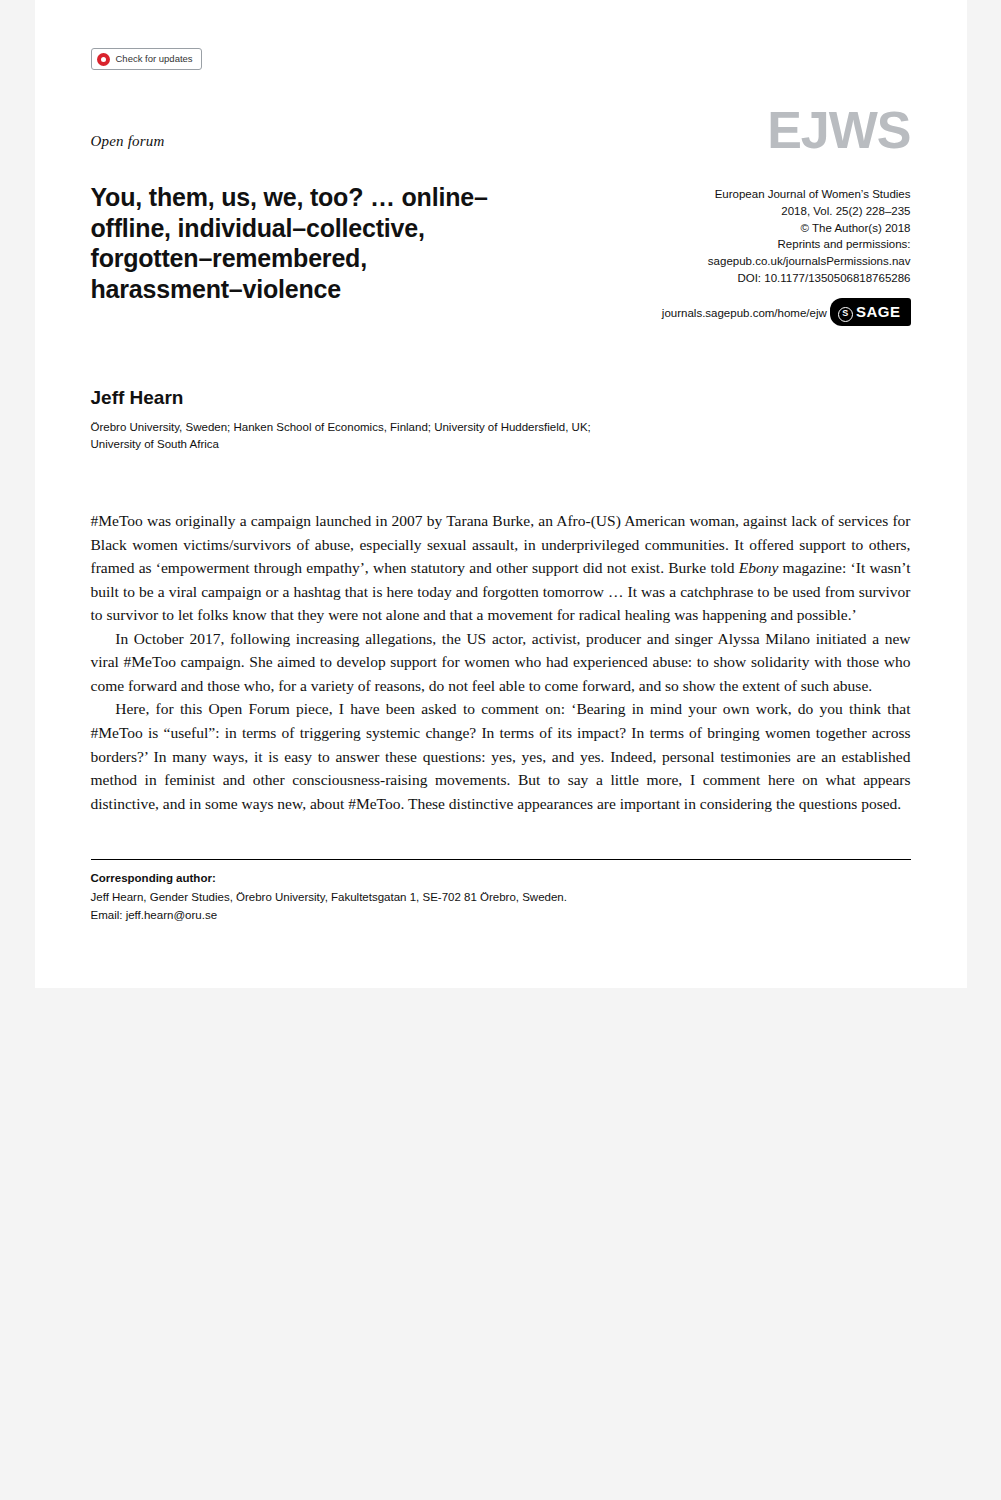Check for updates
Open forum
EJWS
You, them, us, we, too? … online–offline, individual–collective, forgotten–remembered, harassment–violence
European Journal of Women’s Studies
2018, Vol. 25(2) 228–235
© The Author(s) 2018
Reprints and permissions:
sagepub.co.uk/journalsPermissions.nav
DOI: 10.1177/1350506818765286
journals.sagepub.com/home/ejw
SSAGE
Jeff Hearn
Örebro University, Sweden; Hanken School of Economics, Finland; University of Huddersfield, UK;
University of South Africa
#MeToo was originally a campaign launched in 2007 by Tarana Burke, an Afro-(US) American woman, against lack of services for Black women victims/survivors of abuse, especially sexual assault, in underprivileged communities. It offered support to others, framed as ‘empowerment through empathy’, when statutory and other support did not exist. Burke told Ebony magazine: ‘It wasn’t built to be a viral campaign or a hashtag that is here today and forgotten tomorrow … It was a catchphrase to be used from survivor to survivor to let folks know that they were not alone and that a movement for radical healing was happening and possible.’
In October 2017, following increasing allegations, the US actor, activist, producer and singer Alyssa Milano initiated a new viral #MeToo campaign. She aimed to develop support for women who had experienced abuse: to show solidarity with those who come forward and those who, for a variety of reasons, do not feel able to come forward, and so show the extent of such abuse.
Here, for this Open Forum piece, I have been asked to comment on: ‘Bearing in mind your own work, do you think that #MeToo is “useful”: in terms of triggering systemic change? In terms of its impact? In terms of bringing women together across borders?’ In many ways, it is easy to answer these questions: yes, yes, and yes. Indeed, personal testimonies are an established method in feminist and other consciousness-raising movements. But to say a little more, I comment here on what appears distinctive, and in some ways new, about #MeToo. These distinctive appearances are important in considering the questions posed.
Corresponding author:
Jeff Hearn, Gender Studies, Örebro University, Fakultetsgatan 1, SE-702 81 Örebro, Sweden.
Email: jeff.hearn@oru.se